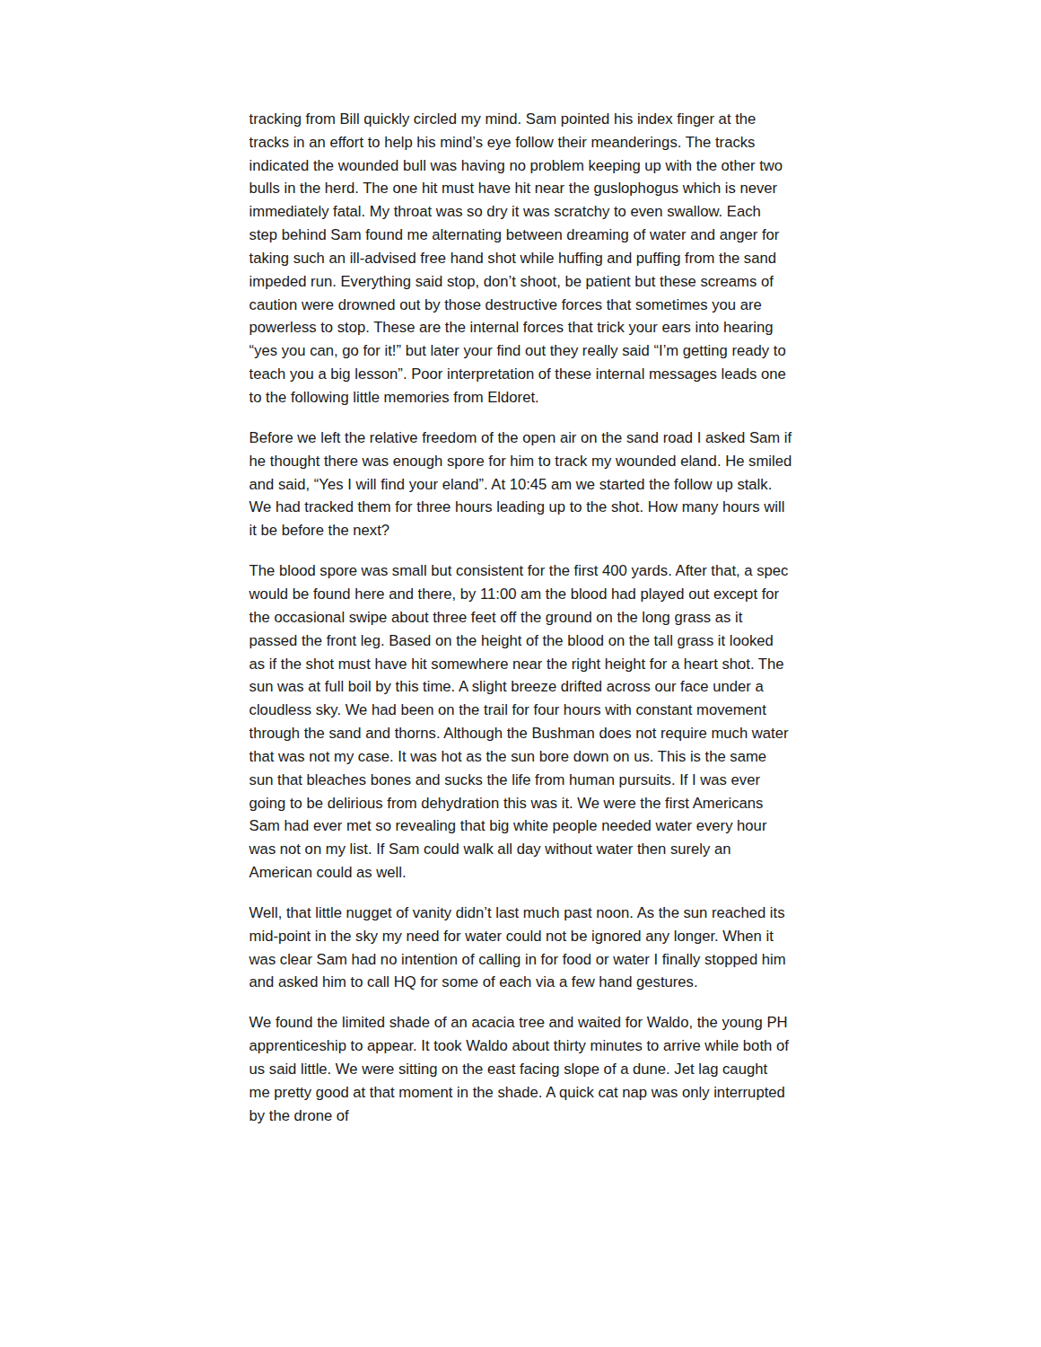tracking from Bill quickly circled my mind. Sam pointed his index finger at the tracks in an effort to help his mind’s eye follow their meanderings. The tracks indicated the wounded bull was having no problem keeping up with the other two bulls in the herd. The one hit must have hit near the guslophogus which is never immediately fatal. My throat was so dry it was scratchy to even swallow. Each step behind Sam found me alternating between dreaming of water and anger for taking such an ill-advised free hand shot while huffing and puffing from the sand impeded run. Everything said stop, don’t shoot, be patient but these screams of caution were drowned out by those destructive forces that sometimes you are powerless to stop. These are the internal forces that trick your ears into hearing “yes you can, go for it!” but later your find out they really said “I’m getting ready to teach you a big lesson”. Poor interpretation of these internal messages leads one to the following little memories from Eldoret.
Before we left the relative freedom of the open air on the sand road I asked Sam if he thought there was enough spore for him to track my wounded eland. He smiled and said, “Yes I will find your eland”. At 10:45 am we started the follow up stalk. We had tracked them for three hours leading up to the shot. How many hours will it be before the next?
The blood spore was small but consistent for the first 400 yards. After that, a spec would be found here and there, by 11:00 am the blood had played out except for the occasional swipe about three feet off the ground on the long grass as it passed the front leg. Based on the height of the blood on the tall grass it looked as if the shot must have hit somewhere near the right height for a heart shot. The sun was at full boil by this time. A slight breeze drifted across our face under a cloudless sky. We had been on the trail for four hours with constant movement through the sand and thorns. Although the Bushman does not require much water that was not my case. It was hot as the sun bore down on us. This is the same sun that bleaches bones and sucks the life from human pursuits. If I was ever going to be delirious from dehydration this was it. We were the first Americans Sam had ever met so revealing that big white people needed water every hour was not on my list. If Sam could walk all day without water then surely an American could as well.
Well, that little nugget of vanity didn’t last much past noon. As the sun reached its mid-point in the sky my need for water could not be ignored any longer. When it was clear Sam had no intention of calling in for food or water I finally stopped him and asked him to call HQ for some of each via a few hand gestures.
We found the limited shade of an acacia tree and waited for Waldo, the young PH apprenticeship to appear. It took Waldo about thirty minutes to arrive while both of us said little. We were sitting on the east facing slope of a dune. Jet lag caught me pretty good at that moment in the shade. A quick cat nap was only interrupted by the drone of